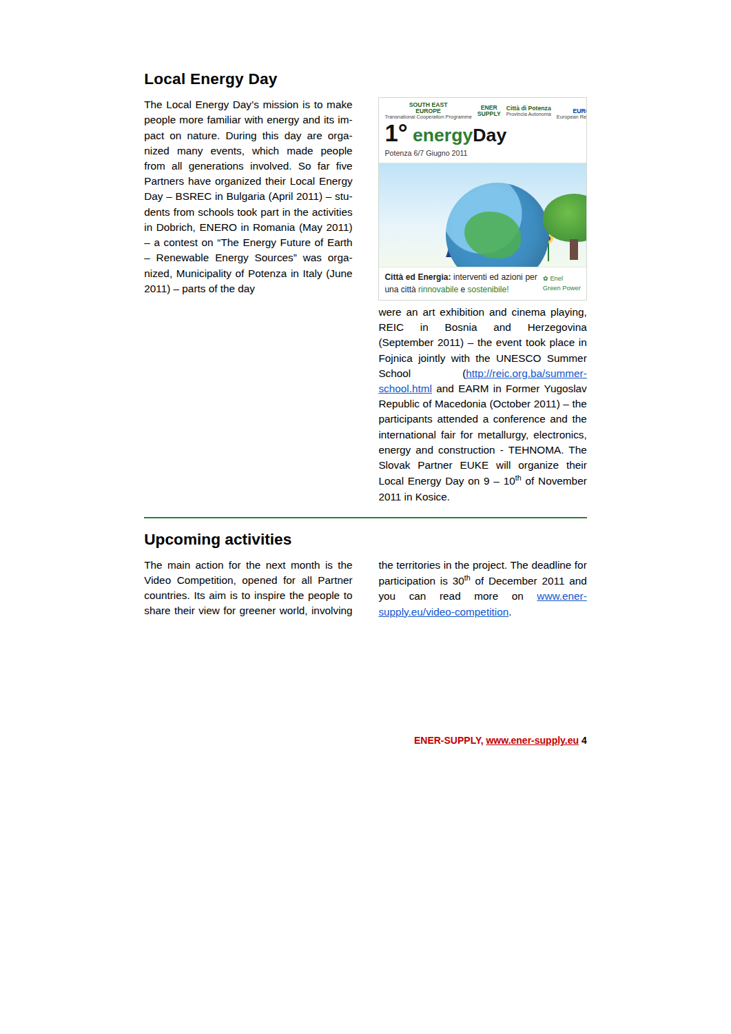Local Energy Day
The Local Energy Day’s mission is to make people more familiar with energy and its impact on nature. During this day are organized many events, which made people from all generations involved. So far five Partners have organized their Local Energy Day – BSREC in Bulgaria (April 2011) – students from schools took part in the activities in Dobrich, ENERO in Romania (May 2011) – a contest on “The Energy Future of Earth – Renewable Energy Sources” was organized, Municipality of Potenza in Italy (June 2011) – parts of the day
SOUTH EAST
EUROPETransnational Cooperation Programme
ENER
SUPPLY
Città di PotenzaProvincia Autonoma
★★★
EUROPEAN UNIONEuropean Regional Development Fund
1° energy Day
Potenza 6/7 Giugno 2011
Città ed Energia: interventi ed azioni per una città rinnovabile e sostenibile!
✿ Enel
Green Power
were an art exhibition and cinema playing, REIC in Bosnia and Herzegovina (September 2011) – the event took place in Fojnica jointly with the UNESCO Summer School (http://reic.org.ba/summer-school.html and EARM in Former Yugoslav Republic of Macedonia (October 2011) – the participants attended a conference and the international fair for metallurgy, electronics, energy and construction - TEHNOMA. The Slovak Partner EUKE will organize their Local Energy Day on 9 – 10th of November 2011 in Kosice.
Upcoming activities
The main action for the next month is the Video Competition, opened for all Partner countries. Its aim is to inspire the people to share their view for greener world, involving the territories in the project. The deadline for participation is 30th of December 2011 and you can read more on www.ener-supply.eu/video-competition.
ENER-SUPPLY, www.ener-supply.eu 4